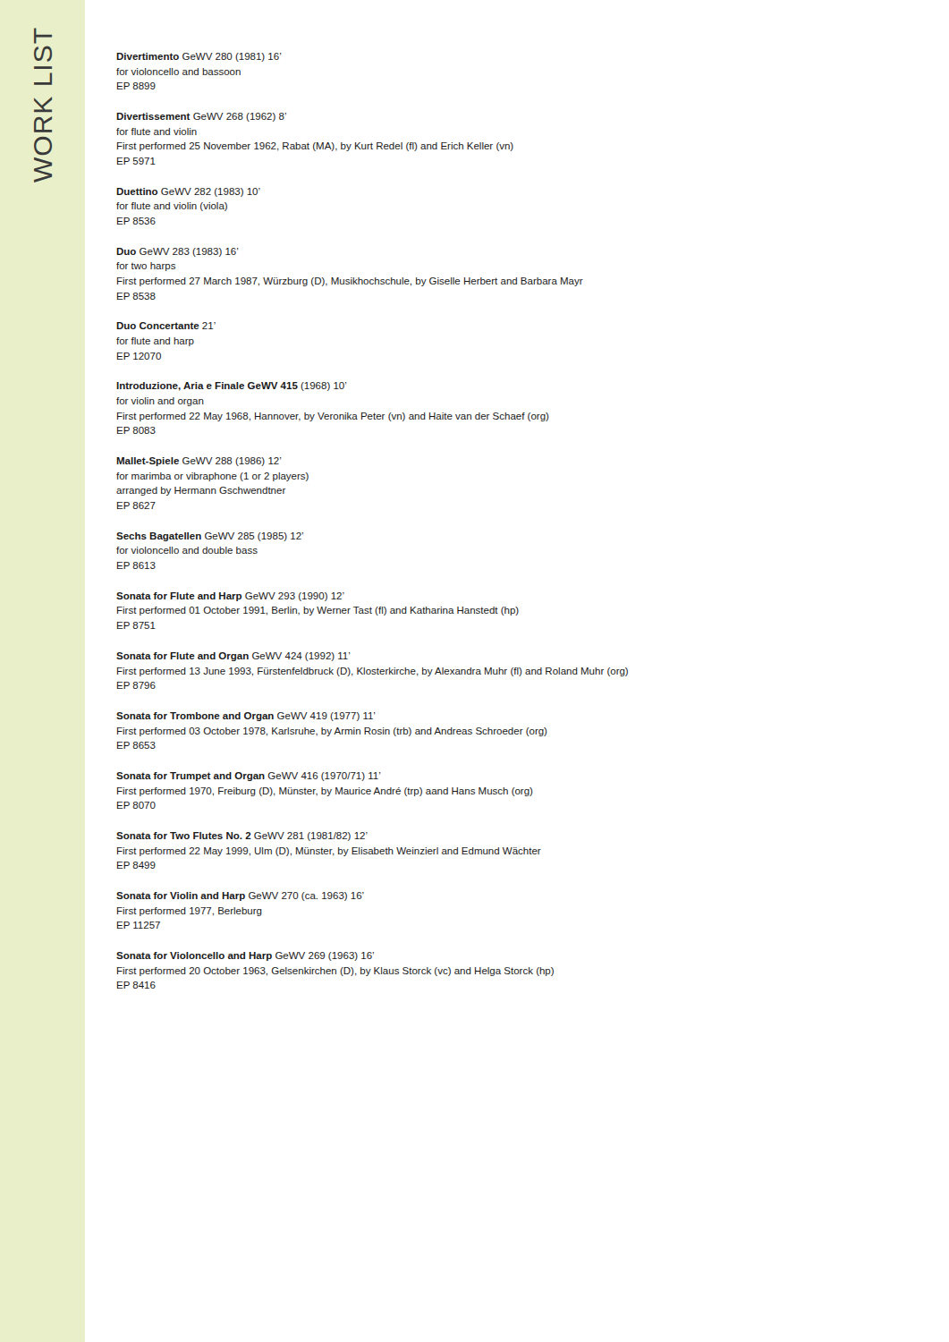WORK LIST
Divertimento GeWV 280 (1981) 16’
for violoncello and bassoon
EP 8899
Divertissement GeWV 268 (1962) 8’
for flute and violin
First performed 25 November 1962, Rabat (MA), by Kurt Redel (fl) and Erich Keller (vn)
EP 5971
Duettino GeWV 282 (1983) 10’
for flute and violin (viola)
EP 8536
Duo GeWV 283 (1983) 16’
for two harps
First performed 27 March 1987, Würzburg (D), Musikhochschule, by Giselle Herbert and Barbara Mayr
EP 8538
Duo Concertante 21’
for flute and harp
EP 12070
Introduzione, Aria e Finale GeWV 415 (1968) 10’
for violin and organ
First performed 22 May 1968, Hannover, by Veronika Peter (vn) and Haite van der Schaef (org)
EP 8083
Mallet-Spiele GeWV 288 (1986) 12’
for marimba or vibraphone (1 or 2 players)
arranged by Hermann Gschwendtner
EP 8627
Sechs Bagatellen GeWV 285 (1985) 12’
for violoncello and double bass
EP 8613
Sonata for Flute and Harp GeWV 293 (1990) 12’
First performed 01 October 1991, Berlin, by Werner Tast (fl) and Katharina Hanstedt (hp)
EP 8751
Sonata for Flute and Organ GeWV 424 (1992) 11’
First performed 13 June 1993, Fürstenfeldbruck (D), Klosterkirche, by Alexandra Muhr (fl) and Roland Muhr (org)
EP 8796
Sonata for Trombone and Organ GeWV 419 (1977) 11’
First performed 03 October 1978, Karlsruhe, by Armin Rosin (trb) and Andreas Schroeder (org)
EP 8653
Sonata for Trumpet and Organ GeWV 416 (1970/71) 11’
First performed 1970, Freiburg (D), Münster, by Maurice André (trp) aand Hans Musch (org)
EP 8070
Sonata for Two Flutes No. 2 GeWV 281 (1981/82) 12’
First performed 22 May 1999, Ulm (D), Münster, by Elisabeth Weinzierl and Edmund Wächter
EP 8499
Sonata for Violin and Harp GeWV 270 (ca. 1963) 16’
First performed 1977, Berleburg
EP 11257
Sonata for Violoncello and Harp GeWV 269 (1963) 16’
First performed 20 October 1963, Gelsenkirchen (D), by Klaus Storck (vc) and Helga Storck (hp)
EP 8416